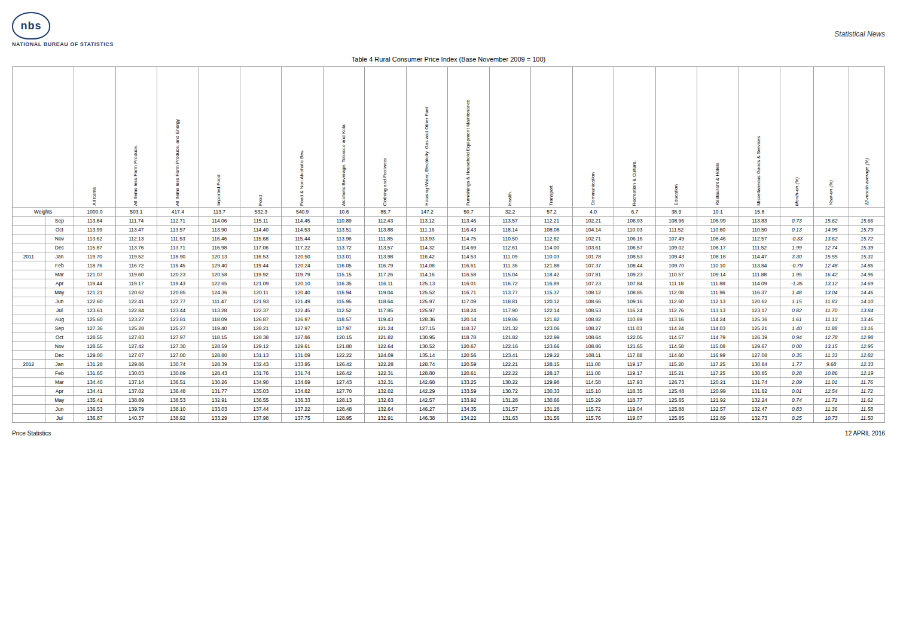nbs
NATIONAL BUREAU OF STATISTICS
Statistical News
Table 4 Rural Consumer Price Index (Base November 2009 = 100)
| | All Items | All Items less Farm Produce. | All Items less Farm Produce. and Energy | Imported Food | Food | Food & Non Alcoholic Bev. | Alcoholic Beverage. Tobacco and Kola | Clothing and Footwear | Housing Water, Electricity. Gas and Other Fuel | Furnishings & Household Equipment Maintenance. | Health. | Transport | Communication | Recreation & Culture. | Education | Restaurant & Hotels | Miscellaneous Goods & Services | Month-on (%) | Year-on (%) | 12-month average (%) |
| --- | --- | --- | --- | --- | --- | --- | --- | --- | --- | --- | --- | --- | --- | --- | --- | --- | --- | --- | --- | --- |
| Weights | 1000.0 | 503.1 | 417.4 | 113.7 | 532.3 | 540.9 | 10.6 | 85.7 | 147.2 | 50.7 | 32.2 | 57.2 | 4.0 | 6.7 | 38.9 | 10.1 | 15.8 | | | |
| | Sep | 113.84 | 111.74 | 112.71 | 114.06 | 115.11 | 114.45 | 110.89 | 112.43 | 113.12 | 113.46 | 113.57 | 112.21 | 102.21 | 106.93 | 108.96 | 106.99 | 113.83 | 0.73 | 15.62 | 15.66 |
| | Oct | 113.99 | 113.47 | 113.57 | 113.90 | 114.40 | 114.53 | 113.51 | 113.88 | 111.16 | 116.43 | 118.14 | 108.08 | 104.14 | 110.03 | 111.52 | 110.60 | 110.50 | 0.13 | 14.95 | 15.79 |
| | Nov | 113.62 | 112.13 | 111.53 | 116.46 | 115.68 | 115.44 | 113.96 | 111.85 | 113.93 | 114.75 | 110.50 | 112.82 | 102.71 | 106.16 | 107.49 | 108.46 | 112.57 | -0.33 | 13.62 | 15.72 |
| | Dec | 115.87 | 113.76 | 113.71 | 116.98 | 117.06 | 117.22 | 113.72 | 113.57 | 114.32 | 114.69 | 112.61 | 114.00 | 103.61 | 106.57 | 109.02 | 108.17 | 111.52 | 1.99 | 12.74 | 15.39 |
| 2011 | Jan | 119.70 | 119.52 | 118.90 | 120.13 | 116.53 | 120.50 | 113.01 | 113.98 | 116.42 | 114.53 | 111.09 | 110.03 | 101.78 | 108.53 | 109.43 | 108.18 | 114.47 | 3.30 | 15.55 | 15.31 |
| | Feb | 118.76 | 116.72 | 116.45 | 129.40 | 119.44 | 120.24 | 116.05 | 116.79 | 114.08 | 116.61 | 111.36 | 121.88 | 107.37 | 108.44 | 109.70 | 110.10 | 113.84 | -0.79 | 12.48 | 14.86 |
| | Mar | 121.07 | 119.60 | 120.23 | 120.58 | 119.92 | 119.79 | 115.15 | 117.26 | 114.16 | 116.58 | 115.04 | 118.42 | 107.81 | 109.23 | 110.57 | 109.14 | 111.88 | 1.95 | 16.42 | 14.96 |
| | Apr | 119.44 | 119.17 | 119.43 | 122.65 | 121.09 | 120.10 | 116.35 | 116.11 | 125.13 | 116.01 | 116.72 | 116.89 | 107.23 | 107.84 | 111.18 | 111.88 | 114.09 | -1.35 | 13.12 | 14.69 |
| | May | 121.21 | 120.62 | 120.85 | 124.36 | 120.11 | 120.40 | 116.94 | 119.04 | 125.52 | 116.71 | 113.77 | 115.37 | 108.12 | 108.85 | 112.08 | 111.96 | 116.37 | 1.48 | 13.04 | 14.46 |
| | Jun | 122.60 | 122.41 | 122.77 | 111.47 | 121.93 | 121.49 | 115.95 | 118.64 | 125.97 | 117.09 | 118.81 | 120.12 | 108.66 | 109.16 | 112.60 | 112.13 | 120.62 | 1.15 | 11.83 | 14.10 |
| | Jul | 123.61 | 122.84 | 123.44 | 113.28 | 122.37 | 122.45 | 112.52 | 117.85 | 125.97 | 118.24 | 117.90 | 122.14 | 108.53 | 116.24 | 112.76 | 113.13 | 123.17 | 0.82 | 11.70 | 13.84 |
| | Aug | 125.60 | 123.27 | 123.81 | 118.09 | 126.87 | 126.97 | 118.57 | 119.43 | 128.36 | 120.14 | 119.86 | 121.82 | 108.82 | 110.89 | 113.16 | 114.24 | 125.36 | 1.61 | 11.13 | 13.46 |
| | Sep | 127.36 | 125.28 | 125.27 | 119.40 | 128.21 | 127.97 | 117.97 | 121.24 | 127.15 | 118.37 | 121.32 | 123.06 | 108.27 | 111.03 | 114.24 | 114.03 | 125.21 | 1.40 | 11.88 | 13.16 |
| | Oct | 128.55 | 127.83 | 127.97 | 118.15 | 128.38 | 127.86 | 120.15 | 121.82 | 130.95 | 118.78 | 121.82 | 122.99 | 108.64 | 122.05 | 114.57 | 114.79 | 126.39 | 0.94 | 12.78 | 12.98 |
| | Nov | 128.55 | 127.42 | 127.30 | 128.59 | 129.12 | 129.61 | 121.80 | 122.64 | 130.52 | 120.67 | 122.16 | 123.66 | 108.86 | 121.65 | 114.58 | 115.08 | 129.67 | 0.00 | 13.15 | 12.95 |
| | Dec | 129.00 | 127.07 | 127.00 | 128.80 | 131.13 | 131.09 | 122.22 | 124.09 | 135.14 | 120.56 | 123.41 | 129.22 | 108.11 | 117.88 | 114.60 | 116.99 | 127.08 | 0.35 | 11.33 | 12.82 |
| 2012 | Jan | 131.28 | 129.86 | 130.74 | 128.39 | 132.43 | 133.95 | 126.42 | 122.28 | 128.74 | 120.59 | 122.21 | 128.15 | 111.00 | 119.17 | 115.20 | 117.25 | 130.84 | 1.77 | 9.68 | 12.33 |
| | Feb | 131.65 | 130.03 | 130.89 | 128.43 | 131.76 | 131.74 | 126.42 | 122.31 | 128.80 | 120.61 | 122.22 | 128.17 | 111.00 | 119.17 | 115.21 | 117.25 | 130.85 | 0.28 | 10.86 | 12.19 |
| | Mar | 134.40 | 137.14 | 136.51 | 130.26 | 134.90 | 134.69 | 127.43 | 132.31 | 142.68 | 133.25 | 130.22 | 129.98 | 114.58 | 117.93 | 126.73 | 120.21 | 131.74 | 2.09 | 11.01 | 11.76 |
| | Apr | 134.41 | 137.02 | 136.48 | 131.77 | 135.03 | 134.82 | 127.70 | 132.02 | 142.29 | 133.59 | 130.72 | 130.33 | 115.10 | 118.35 | 125.48 | 120.99 | 131.82 | 0.01 | 12.54 | 11.72 |
| | May | 135.41 | 138.89 | 138.53 | 132.91 | 136.55 | 136.33 | 128.13 | 132.63 | 142.57 | 133.92 | 131.28 | 130.66 | 115.29 | 118.77 | 125.65 | 121.92 | 132.24 | 0.74 | 11.71 | 11.62 |
| | Jun | 136.53 | 139.79 | 138.10 | 133.03 | 137.44 | 137.22 | 128.48 | 132.64 | 146.27 | 134.35 | 131.57 | 131.28 | 115.72 | 119.04 | 125.88 | 122.57 | 132.47 | 0.83 | 11.36 | 11.58 |
| | Jul | 136.87 | 140.37 | 138.92 | 133.29 | 137.98 | 137.75 | 128.95 | 132.91 | 146.38 | 134.22 | 131.63 | 131.56 | 115.76 | 119.07 | 125.85 | 122.89 | 132.73 | 0.25 | 10.73 | 11.50 |
Price Statistics
12 APRIL 2016